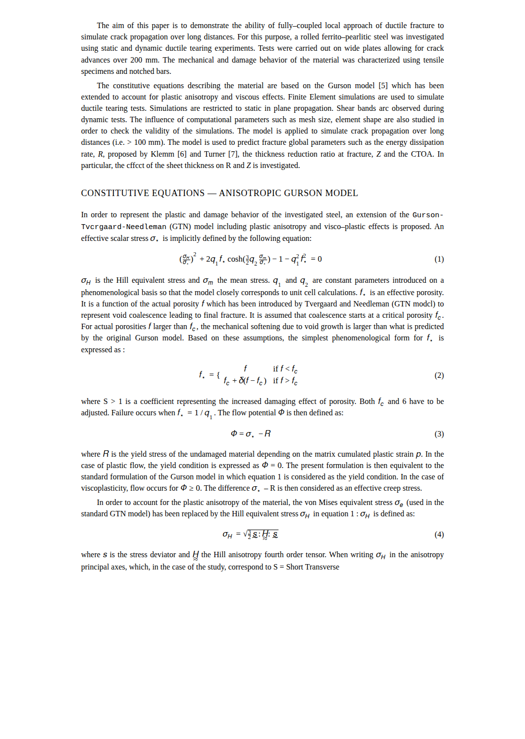The aim of this paper is to demonstrate the ability of fully–coupled local approach of ductile fracture to simulate crack propagation over long distances. For this purpose, a rolled ferrito–pearlitic steel was investigated using static and dynamic ductile tearing experiments. Tests were carried out on wide plates allowing for crack advances over 200 mm. The mechanical and damage behavior of the rnaterial was characterized using tensile specimens and notched bars.
The constitutive equations describing the material are based on the Gurson model [5] which has been extended to account for plastic anisotropy and viscous effects. Finite Element simulations are used to simulate ductile tearing tests. Simulations are restricted to static in plane propagation. Shear bands arc observed during dynamic tests. The influence of computational parameters such as mesh size, element shape are also studied in order to check the validity of the simulations. The model is applied to simulate crack propagation over long distances (i.e. > 100 mm). The model is used to predict fracture global parameters such as the energy dissipation rate, R, proposed by Klemm [6] and Turner [7], the thickness reduction ratio at fracture, Z and the CTOA. In particular, the cffcct of the sheet thickness on R and Z is investigated.
CONSTITUTIVE EQUATIONS — ANISOTROPIC GURSON MODEL
In order to represent the plastic and damage behavior of the investigated steel, an extension of the Gurson-Tvcrgaard-Needleman (GTN) model including plastic anisotropy and visco–plastic effects is proposed. An effective scalar stress σ⋆ is implicitly defined by the following equation:
(σHσ⋆) 2 + 2q1f⋆ cosh (32q2σmσ⋆) −1 − q12 f⋆2 =0
(1)
σH is the Hill equivalent stress and σm the mean stress. q1 and q2 are constant parameters introduced on a phenomenological basis so that the model closely corresponds to unit cell calculations. f⋆ is an effective porosity. It is a function of the actual porosity f which has been introduced by Tvergaard and Needleman (GTN modcl) to represent void coalescence leading to final fracture. It is assumed that coalescence starts at a critical porosity fc. For actual porosities f larger than fc, the mechanical softening due to void growth is larger than what is predicted by the original Gurson model. Based on these assumptions, the simplest phenomenological form for f⋆ is expressed as :
f⋆ = { f if f<fc fc+δ(f−fc) if f>fc
(2)
where S > 1 is a coefficient representing the increased damaging effect of porosity. Both fc and 6 have to be adjusted. Failure occurs when f⋆=1/q1. The flow potential Φ is then defined as:
Φ=σ⋆−R
(3)
where R is the yield stress of the undamaged material depending on the matrix cumulated plastic strain p. In the case of plastic flow, the yield condition is expressed as Φ=0. The present formulation is then equivalent to the standard formulation of the Gurson model in which equation 1 is considered as the yield condition. In the case of viscoplasticity, flow occurs for Φ≥0. The difference σ⋆ – R is then considered as an effective creep stress.
In order to account for the plastic anisotropy of the material, the von Mises equivalent stress σe (used in the standard GTN model) has been replaced by the Hill equivalent stress σH in equation 1 : σH is defined as:
σH = 32 s∼ : H≈ : s∼
(4)
where s is the stress deviator and H≈ the Hill anisotropy fourth order tensor. When writing σH in the anisotropy principal axes, which, in the case of the study, correspond to S = Short Transverse